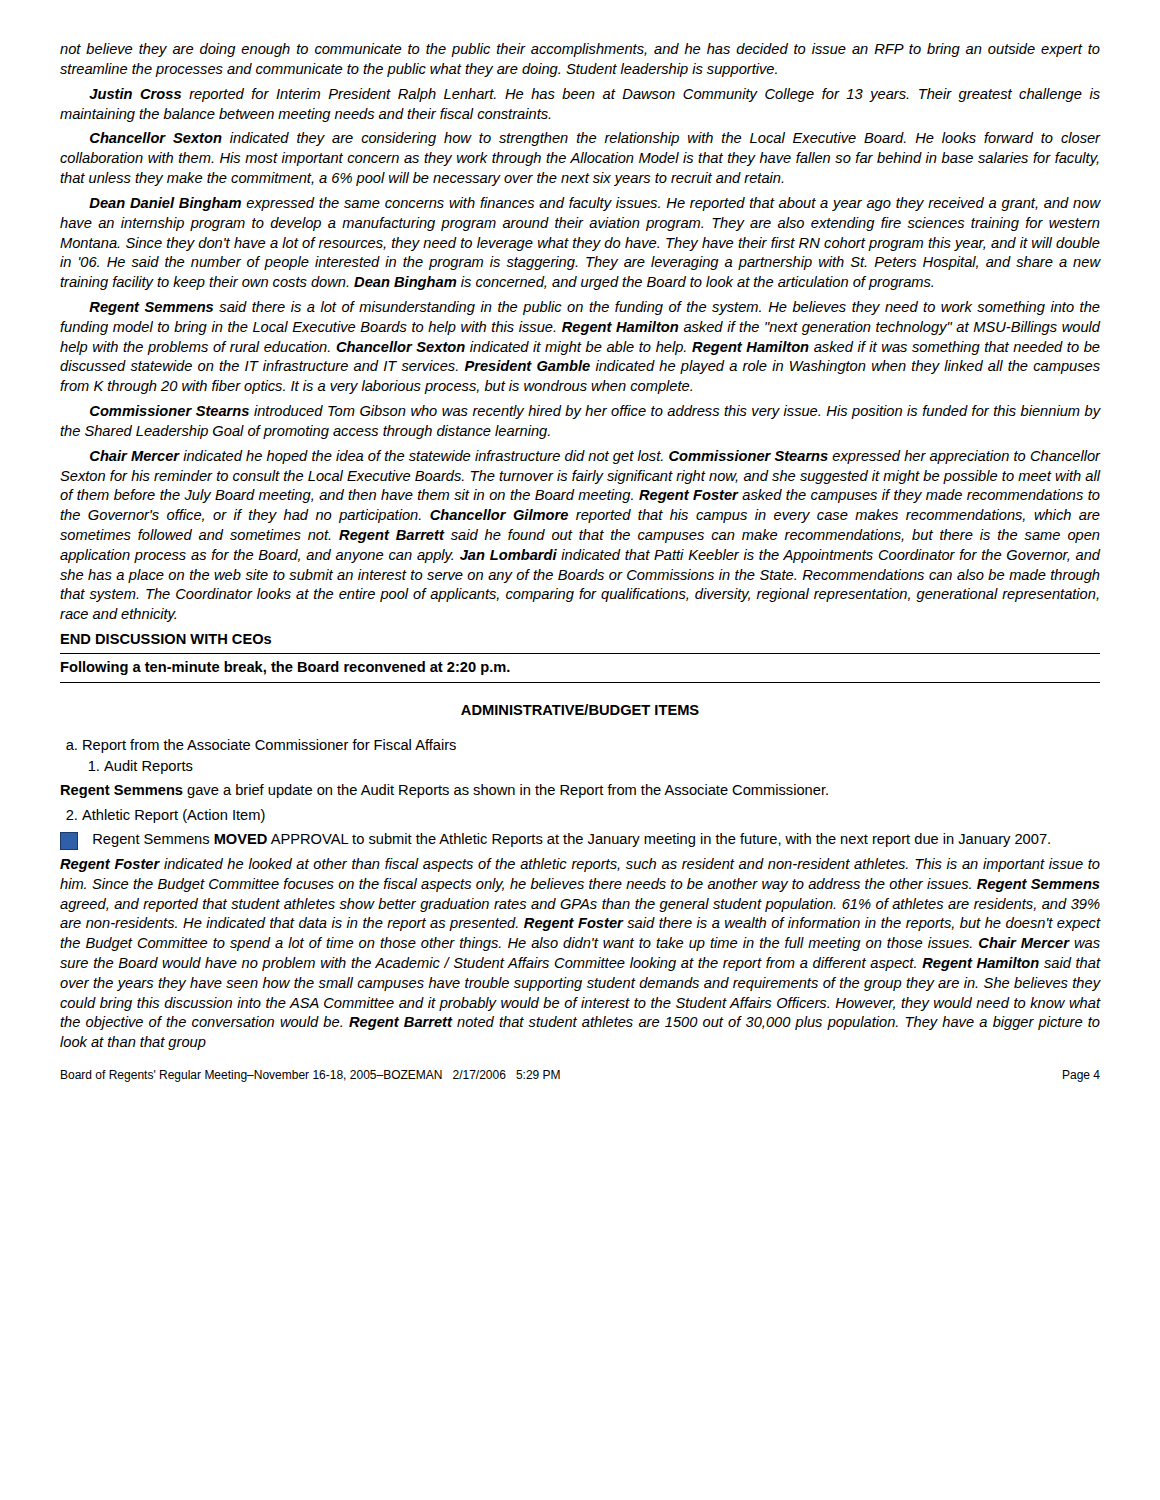not believe they are doing enough to communicate to the public their accomplishments, and he has decided to issue an RFP to bring an outside expert to streamline the processes and communicate to the public what they are doing. Student leadership is supportive.
Justin Cross reported for Interim President Ralph Lenhart. He has been at Dawson Community College for 13 years. Their greatest challenge is maintaining the balance between meeting needs and their fiscal constraints.
Chancellor Sexton indicated they are considering how to strengthen the relationship with the Local Executive Board. He looks forward to closer collaboration with them. His most important concern as they work through the Allocation Model is that they have fallen so far behind in base salaries for faculty, that unless they make the commitment, a 6% pool will be necessary over the next six years to recruit and retain.
Dean Daniel Bingham expressed the same concerns with finances and faculty issues. He reported that about a year ago they received a grant, and now have an internship program to develop a manufacturing program around their aviation program. They are also extending fire sciences training for western Montana. Since they don't have a lot of resources, they need to leverage what they do have. They have their first RN cohort program this year, and it will double in '06. He said the number of people interested in the program is staggering. They are leveraging a partnership with St. Peters Hospital, and share a new training facility to keep their own costs down. Dean Bingham is concerned, and urged the Board to look at the articulation of programs.
Regent Semmens said there is a lot of misunderstanding in the public on the funding of the system. He believes they need to work something into the funding model to bring in the Local Executive Boards to help with this issue. Regent Hamilton asked if the "next generation technology" at MSU-Billings would help with the problems of rural education. Chancellor Sexton indicated it might be able to help. Regent Hamilton asked if it was something that needed to be discussed statewide on the IT infrastructure and IT services. President Gamble indicated he played a role in Washington when they linked all the campuses from K through 20 with fiber optics. It is a very laborious process, but is wondrous when complete.
Commissioner Stearns introduced Tom Gibson who was recently hired by her office to address this very issue. His position is funded for this biennium by the Shared Leadership Goal of promoting access through distance learning.
Chair Mercer indicated he hoped the idea of the statewide infrastructure did not get lost. Commissioner Stearns expressed her appreciation to Chancellor Sexton for his reminder to consult the Local Executive Boards. The turnover is fairly significant right now, and she suggested it might be possible to meet with all of them before the July Board meeting, and then have them sit in on the Board meeting. Regent Foster asked the campuses if they made recommendations to the Governor's office, or if they had no participation. Chancellor Gilmore reported that his campus in every case makes recommendations, which are sometimes followed and sometimes not. Regent Barrett said he found out that the campuses can make recommendations, but there is the same open application process as for the Board, and anyone can apply. Jan Lombardi indicated that Patti Keebler is the Appointments Coordinator for the Governor, and she has a place on the web site to submit an interest to serve on any of the Boards or Commissions in the State. Recommendations can also be made through that system. The Coordinator looks at the entire pool of applicants, comparing for qualifications, diversity, regional representation, generational representation, race and ethnicity.
END DISCUSSION WITH CEOs
Following a ten-minute break, the Board reconvened at 2:20 p.m.
ADMINISTRATIVE/BUDGET ITEMS
Report from the Associate Commissioner for Fiscal Affairs
Audit Reports
Regent Semmens gave a brief update on the Audit Reports as shown in the Report from the Associate Commissioner.
Athletic Report (Action Item)
Regent Semmens MOVED APPROVAL to submit the Athletic Reports at the January meeting in the future, with the next report due in January 2007.
Regent Foster indicated he looked at other than fiscal aspects of the athletic reports, such as resident and non-resident athletes. This is an important issue to him. Since the Budget Committee focuses on the fiscal aspects only, he believes there needs to be another way to address the other issues. Regent Semmens agreed, and reported that student athletes show better graduation rates and GPAs than the general student population. 61% of athletes are residents, and 39% are non-residents. He indicated that data is in the report as presented. Regent Foster said there is a wealth of information in the reports, but he doesn't expect the Budget Committee to spend a lot of time on those other things. He also didn't want to take up time in the full meeting on those issues. Chair Mercer was sure the Board would have no problem with the Academic / Student Affairs Committee looking at the report from a different aspect. Regent Hamilton said that over the years they have seen how the small campuses have trouble supporting student demands and requirements of the group they are in. She believes they could bring this discussion into the ASA Committee and it probably would be of interest to the Student Affairs Officers. However, they would need to know what the objective of the conversation would be. Regent Barrett noted that student athletes are 1500 out of 30,000 plus population. They have a bigger picture to look at than that group
Board of Regents' Regular Meeting–November 16-18, 2005–BOZEMAN 2/17/2006 5:29 PM Page 4